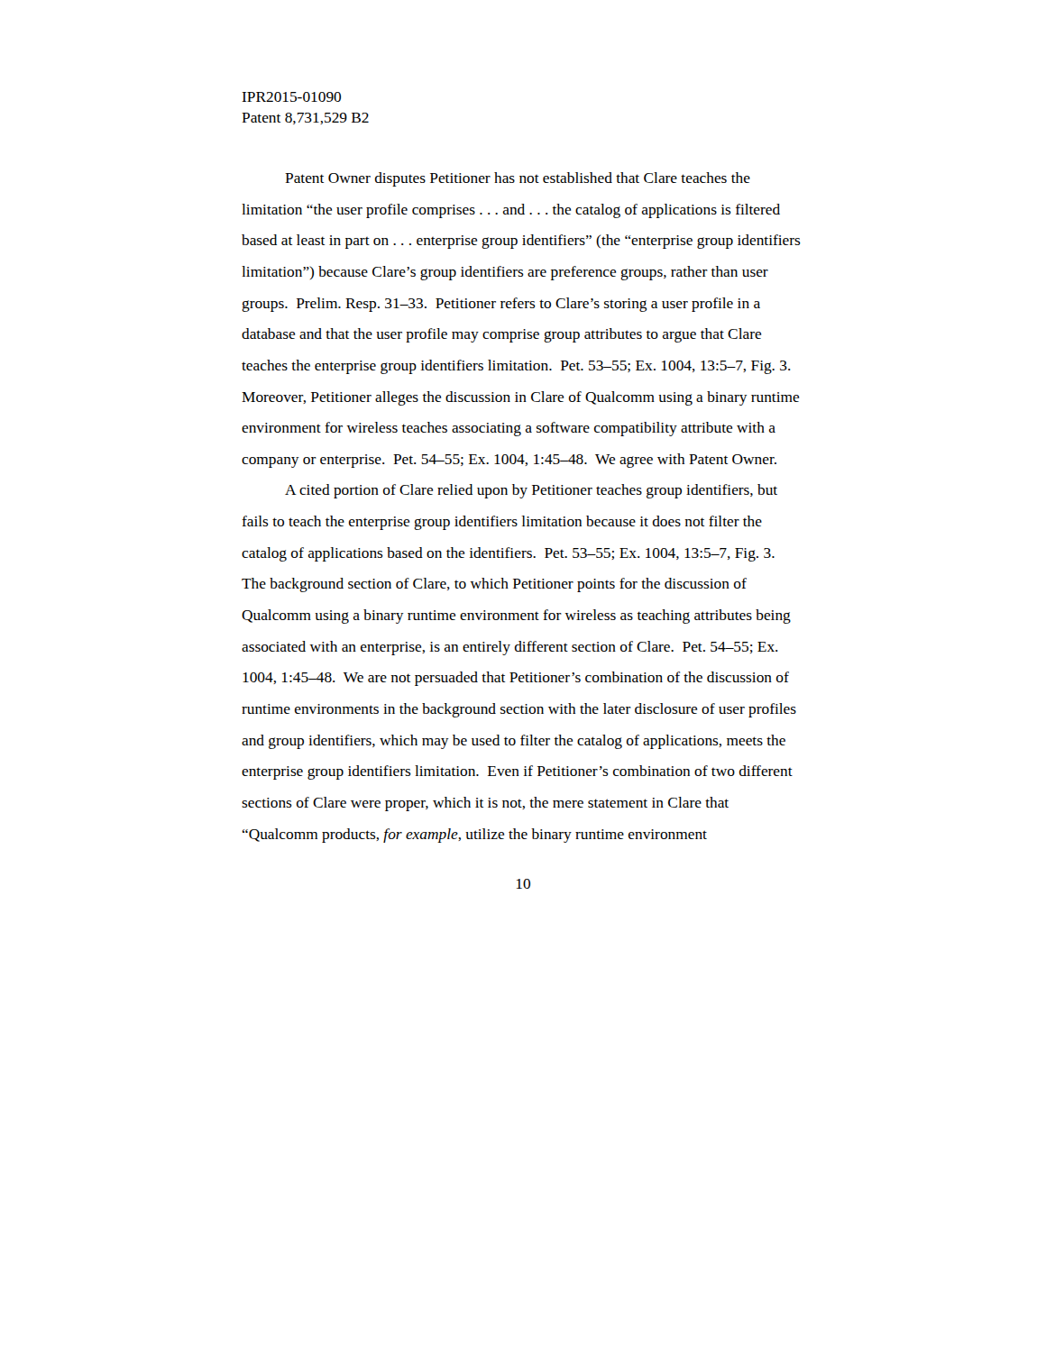IPR2015-01090
Patent 8,731,529 B2
Patent Owner disputes Petitioner has not established that Clare teaches the limitation “the user profile comprises . . . and . . . the catalog of applications is filtered based at least in part on . . . enterprise group identifiers” (the “enterprise group identifiers limitation”) because Clare’s group identifiers are preference groups, rather than user groups. Prelim. Resp. 31–33. Petitioner refers to Clare’s storing a user profile in a database and that the user profile may comprise group attributes to argue that Clare teaches the enterprise group identifiers limitation. Pet. 53–55; Ex. 1004, 13:5–7, Fig. 3. Moreover, Petitioner alleges the discussion in Clare of Qualcomm using a binary runtime environment for wireless teaches associating a software compatibility attribute with a company or enterprise. Pet. 54–55; Ex. 1004, 1:45–48. We agree with Patent Owner.
A cited portion of Clare relied upon by Petitioner teaches group identifiers, but fails to teach the enterprise group identifiers limitation because it does not filter the catalog of applications based on the identifiers. Pet. 53–55; Ex. 1004, 13:5–7, Fig. 3. The background section of Clare, to which Petitioner points for the discussion of Qualcomm using a binary runtime environment for wireless as teaching attributes being associated with an enterprise, is an entirely different section of Clare. Pet. 54–55; Ex. 1004, 1:45–48. We are not persuaded that Petitioner’s combination of the discussion of runtime environments in the background section with the later disclosure of user profiles and group identifiers, which may be used to filter the catalog of applications, meets the enterprise group identifiers limitation. Even if Petitioner’s combination of two different sections of Clare were proper, which it is not, the mere statement in Clare that “Qualcomm products, for example, utilize the binary runtime environment
10